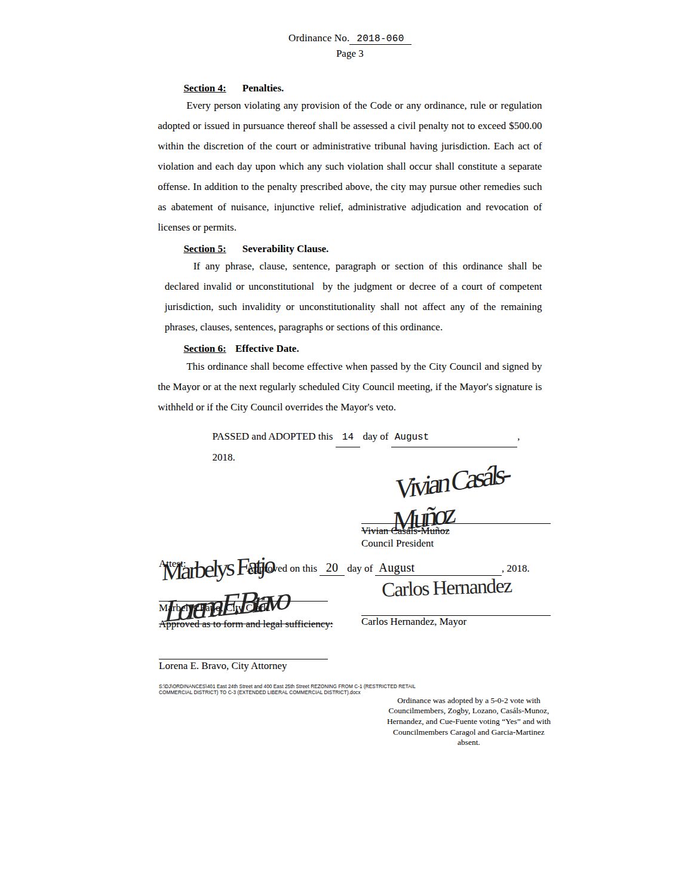Ordinance No. 2018-060
Page 3
Section 4: Penalties.
Every person violating any provision of the Code or any ordinance, rule or regulation adopted or issued in pursuance thereof shall be assessed a civil penalty not to exceed $500.00 within the discretion of the court or administrative tribunal having jurisdiction. Each act of violation and each day upon which any such violation shall occur shall constitute a separate offense. In addition to the penalty prescribed above, the city may pursue other remedies such as abatement of nuisance, injunctive relief, administrative adjudication and revocation of licenses or permits.
Section 5: Severability Clause.
If any phrase, clause, sentence, paragraph or section of this ordinance shall be declared invalid or unconstitutional by the judgment or decree of a court of competent jurisdiction, such invalidity or unconstitutionality shall not affect any of the remaining phrases, clauses, sentences, paragraphs or sections of this ordinance.
Section 6: Effective Date.
This ordinance shall become effective when passed by the City Council and signed by the Mayor or at the next regularly scheduled City Council meeting, if the Mayor's signature is withheld or if the City Council overrides the Mayor's veto.
PASSED and ADOPTED this 14 day of August, 2018.
Vivian Casáls-Muñoz
Vivian Casáls-Muñoz
Council President
Approved on this 20 day of August, 2018.
Attest: Marbelys Fatjo
Marbelys Fatjo, City Clerk
Carlos Hernandez
Carlos Hernandez, Mayor
Approved as to form and legal sufficiency: Lorena E. Bravo
Lorena E. Bravo, City Attorney
S:\DJ\ORDINANCES\401 East 24th Street and 400 East 25th Street REZONING FROM C-1 (RESTRICTED RETAIL COMMERCIAL DISTRICT) TO C-3 (EXTENDED LIBERAL COMMERCIAL DISTRICT).docx
Ordinance was adopted by a 5-0-2 vote with Councilmembers, Zogby, Lozano, Casáls-Munoz, Hernandez, and Cue-Fuente voting “Yes” and with Councilmembers Caragol and Garcia-Martinez absent.